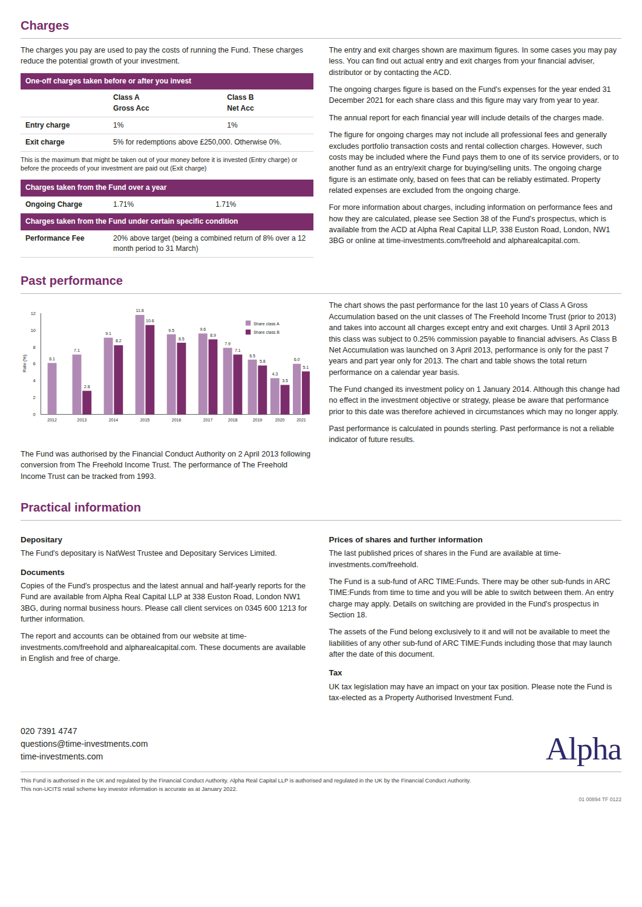Charges
The charges you pay are used to pay the costs of running the Fund. These charges reduce the potential growth of your investment.
| One-off charges taken before or after you invest |
| --- |
| | Class A Gross Acc | Class B Net Acc |
| Entry charge | 1% | 1% |
| Exit charge | 5% for redemptions above £250,000. Otherwise 0%. |
This is the maximum that might be taken out of your money before it is invested (Entry charge) or before the proceeds of your investment are paid out (Exit charge)
| Charges taken from the Fund over a year |
| --- |
| Ongoing Charge | 1.71% | 1.71% |
| Charges taken from the Fund under certain specific condition |
| Performance Fee | 20% above target (being a combined return of 8% over a 12 month period to 31 March) |
The entry and exit charges shown are maximum figures. In some cases you may pay less. You can find out actual entry and exit charges from your financial adviser, distributor or by contacting the ACD.
The ongoing charges figure is based on the Fund's expenses for the year ended 31 December 2021 for each share class and this figure may vary from year to year.
The annual report for each financial year will include details of the charges made.
The figure for ongoing charges may not include all professional fees and generally excludes portfolio transaction costs and rental collection charges. However, such costs may be included where the Fund pays them to one of its service providers, or to another fund as an entry/exit charge for buying/selling units. The ongoing charge figure is an estimate only, based on fees that can be reliably estimated. Property related expenses are excluded from the ongoing charge.
For more information about charges, including information on performance fees and how they are calculated, please see Section 38 of the Fund's prospectus, which is available from the ACD at Alpha Real Capital LLP, 338 Euston Road, London, NW1 3BG or online at time-investments.com/freehold and alpharealcapital.com.
Past performance
12 10 8 6 4 2 0 Rate (%) Share class A Share class B 6.1 7.1 2.8 9.1 8.2 11.8 10.6 9.5 8.5 9.6 8.9 7.9 7.1 6.5 5.8 4.3 3.5 6.0 5.1 2012 2013 2014 2015 2016 2017 2018 2019 2020 2021
The Fund was authorised by the Financial Conduct Authority on 2 April 2013 following conversion from The Freehold Income Trust. The performance of The Freehold Income Trust can be tracked from 1993.
The chart shows the past performance for the last 10 years of Class A Gross Accumulation based on the unit classes of The Freehold Income Trust (prior to 2013) and takes into account all charges except entry and exit charges. Until 3 April 2013 this class was subject to 0.25% commission payable to financial advisers. As Class B Net Accumulation was launched on 3 April 2013, performance is only for the past 7 years and part year only for 2013. The chart and table shows the total return performance on a calendar year basis.
The Fund changed its investment policy on 1 January 2014. Although this change had no effect in the investment objective or strategy, please be aware that performance prior to this date was therefore achieved in circumstances which may no longer apply.
Past performance is calculated in pounds sterling. Past performance is not a reliable indicator of future results.
Practical information
Depositary
The Fund's depositary is NatWest Trustee and Depositary Services Limited.
Documents
Copies of the Fund's prospectus and the latest annual and half-yearly reports for the Fund are available from Alpha Real Capital LLP at 338 Euston Road, London NW1 3BG, during normal business hours. Please call client services on 0345 600 1213 for further information.
The report and accounts can be obtained from our website at time-investments.com/freehold and alpharealcapital.com. These documents are available in English and free of charge.
Prices of shares and further information
The last published prices of shares in the Fund are available at time-investments.com/freehold.
The Fund is a sub-fund of ARC TIME:Funds. There may be other sub-funds in ARC TIME:Funds from time to time and you will be able to switch between them. An entry charge may apply. Details on switching are provided in the Fund's prospectus in Section 18.
The assets of the Fund belong exclusively to it and will not be available to meet the liabilities of any other sub-fund of ARC TIME:Funds including those that may launch after the date of this document.
Tax
UK tax legislation may have an impact on your tax position. Please note the Fund is tax-elected as a Property Authorised Investment Fund.
020 7391 4747
questions@time-investments.com
time-investments.com
Alpha
This Fund is authorised in the UK and regulated by the Financial Conduct Authority. Alpha Real Capital LLP is authorised and regulated in the UK by the Financial Conduct Authority.
This non-UCITS retail scheme key investor information is accurate as at January 2022.
01 00894 TF 0122